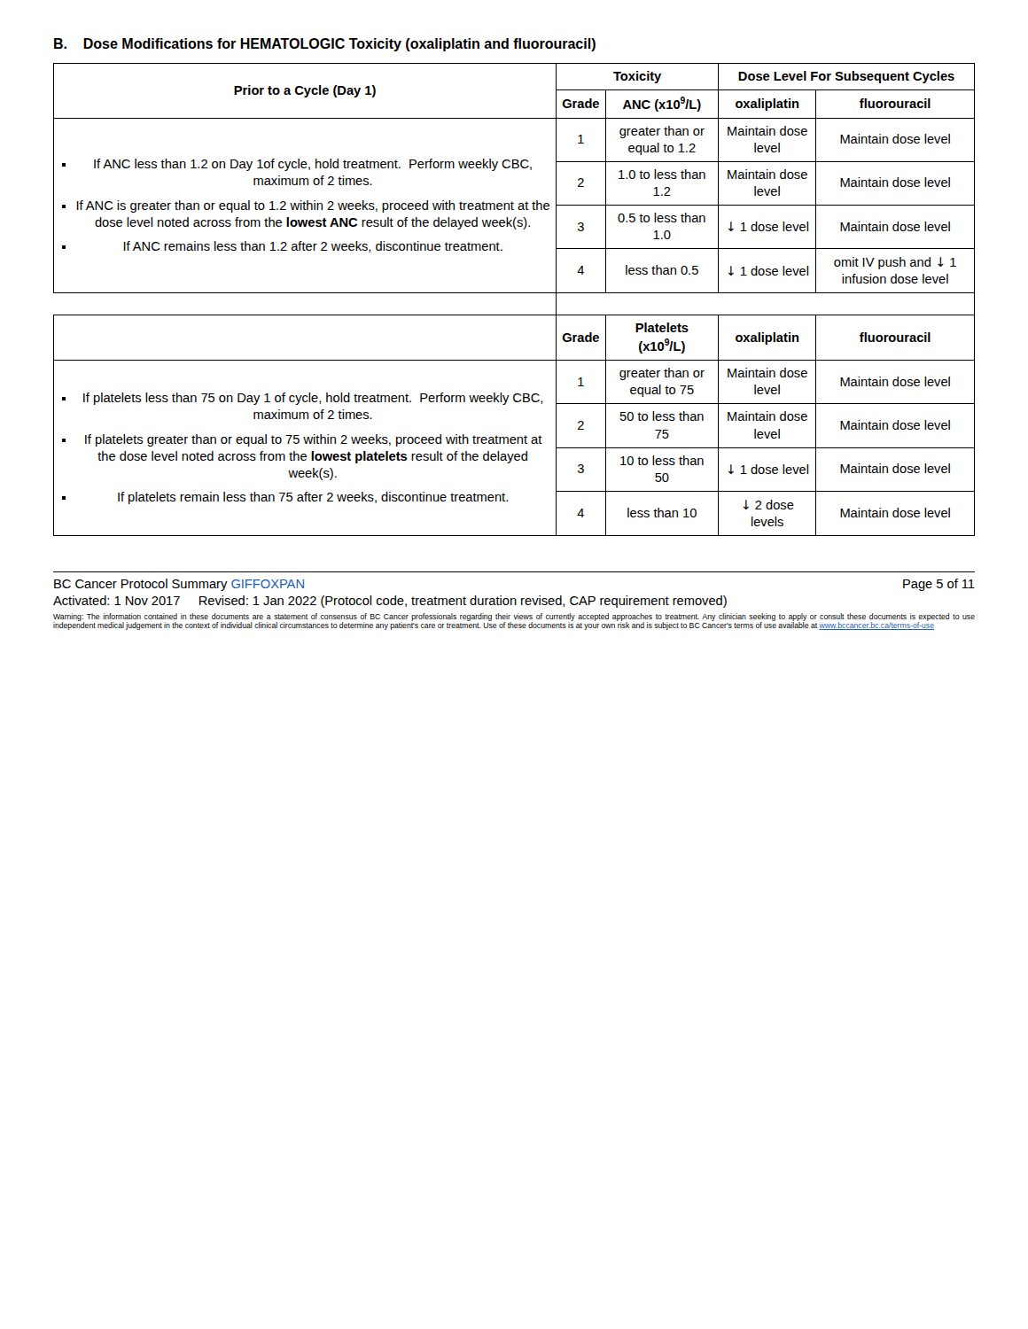B. Dose Modifications for HEMATOLOGIC Toxicity (oxaliplatin and fluorouracil)
| Prior to a Cycle (Day 1) | Toxicity | Dose Level For Subsequent Cycles |
| --- | --- | --- |
| Grade | ANC (x10 9 /L) | oxaliplatin | fluorouracil |
| If ANC less than 1.2 on Day 1of cycle, hold treatment. Perform weekly CBC, maximum of 2 times. If ANC is greater than or equal to 1.2 within 2 weeks, proceed with treatment at the dose level noted across from the lowest ANC result of the delayed week(s). If ANC remains less than 1.2 after 2 weeks, discontinue treatment. | 1 | greater than or equal to 1.2 | Maintain dose level | Maintain dose level |
| 2 | 1.0 to less than 1.2 | Maintain dose level | Maintain dose level |
| 3 | 0.5 to less than 1.0 | ↓ 1 dose level | Maintain dose level |
| 4 | less than 0.5 | ↓ 1 dose level | omit IV push and ↓ 1 infusion dose level |
| | Grade | Platelets (x10 9 /L) | oxaliplatin | fluorouracil |
| If platelets less than 75 on Day 1 of cycle, hold treatment. Perform weekly CBC, maximum of 2 times. If platelets greater than or equal to 75 within 2 weeks, proceed with treatment at the dose level noted across from the lowest platelets result of the delayed week(s). If platelets remain less than 75 after 2 weeks, discontinue treatment. | 1 | greater than or equal to 75 | Maintain dose level | Maintain dose level |
| 2 | 50 to less than 75 | Maintain dose level | Maintain dose level |
| 3 | 10 to less than 50 | ↓ 1 dose level | Maintain dose level |
| 4 | less than 10 | ↓ 2 dose levels | Maintain dose level |
BC Cancer Protocol Summary GIFFOXPAN Page 5 of 11
Activated: 1 Nov 2017 Revised: 1 Jan 2022 (Protocol code, treatment duration revised, CAP requirement removed)
Warning: The information contained in these documents are a statement of consensus of BC Cancer professionals regarding their views of currently accepted approaches to treatment. Any clinician seeking to apply or consult these documents is expected to use independent medical judgement in the context of individual clinical circumstances to determine any patient's care or treatment. Use of these documents is at your own risk and is subject to BC Cancer's terms of use available at www.bccancer.bc.ca/terms-of-use